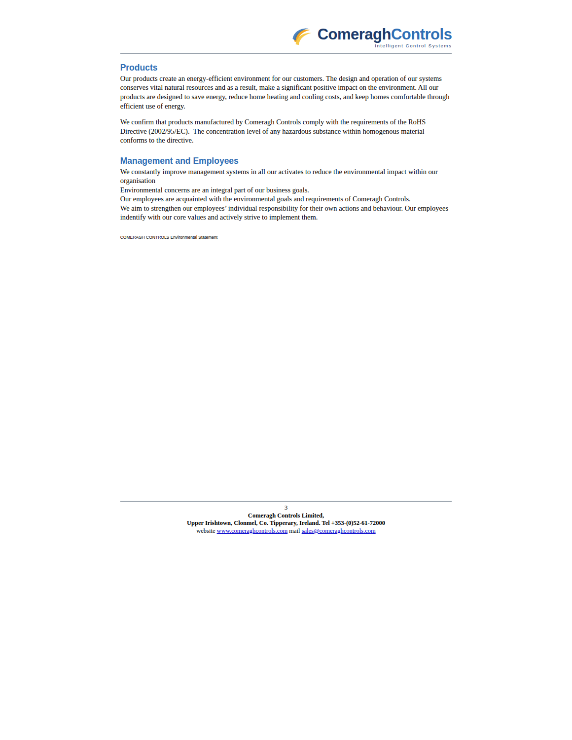Comeragh Controls
Intelligent Control Systems
Products
Our products create an energy-efficient environment for our customers. The design and operation of our systems conserves vital natural resources and as a result, make a significant positive impact on the environment. All our products are designed to save energy, reduce home heating and cooling costs, and keep homes comfortable through efficient use of energy.
We confirm that products manufactured by Comeragh Controls comply with the requirements of the RoHS Directive (2002/95/EC). The concentration level of any hazardous substance within homogenous material conforms to the directive.
Management and Employees
We constantly improve management systems in all our activates to reduce the environmental impact within our organisation
Environmental concerns are an integral part of our business goals.
Our employees are acquainted with the environmental goals and requirements of Comeragh Controls.
We aim to strengthen our employees’ individual responsibility for their own actions and behaviour. Our employees indentify with our core values and actively strive to implement them.
COMERAGH CONTROLS Environmental Statement
3
Comeragh Controls Limited,
Upper Irishtown, Clonmel, Co. Tipperary, Ireland. Tel +353-(0)52-61-72000
website www.comeraghcontrols.com mail sales@comeraghcontrols.com